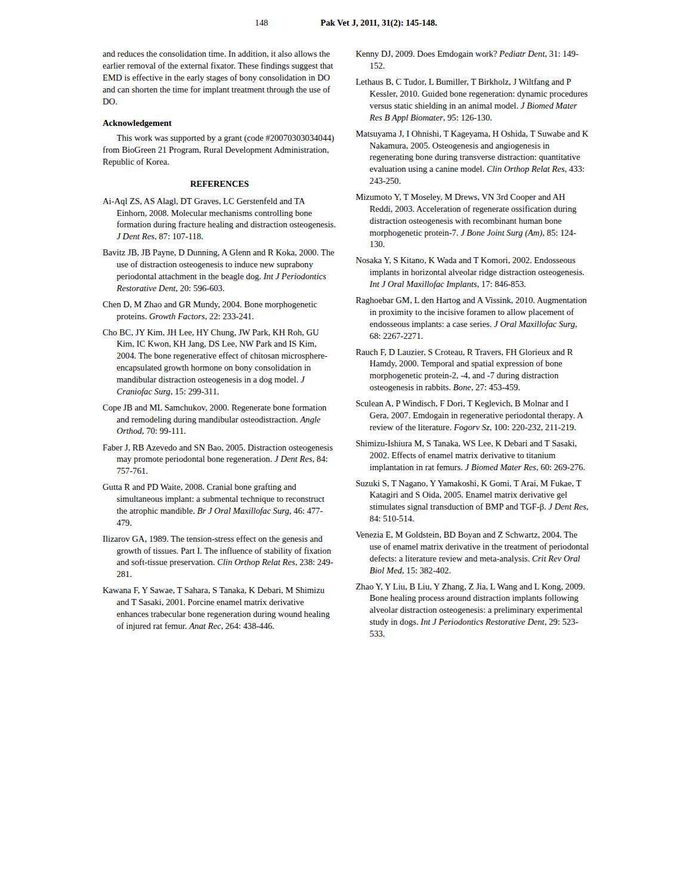148 Pak Vet J, 2011, 31(2): 145-148.
and reduces the consolidation time. In addition, it also allows the earlier removal of the external fixator. These findings suggest that EMD is effective in the early stages of bony consolidation in DO and can shorten the time for implant treatment through the use of DO.
Acknowledgement
This work was supported by a grant (code #20070303034044) from BioGreen 21 Program, Rural Development Administration, Republic of Korea.
REFERENCES
Ai-Aql ZS, AS Alagl, DT Graves, LC Gerstenfeld and TA Einhorn, 2008. Molecular mechanisms controlling bone formation during fracture healing and distraction osteogenesis. J Dent Res, 87: 107-118.
Bavitz JB, JB Payne, D Dunning, A Glenn and R Koka, 2000. The use of distraction osteogenesis to induce new suprabony periodontal attachment in the beagle dog. Int J Periodontics Restorative Dent, 20: 596-603.
Chen D, M Zhao and GR Mundy, 2004. Bone morphogenetic proteins. Growth Factors, 22: 233-241.
Cho BC, JY Kim, JH Lee, HY Chung, JW Park, KH Roh, GU Kim, IC Kwon, KH Jang, DS Lee, NW Park and IS Kim, 2004. The bone regenerative effect of chitosan microsphere-encapsulated growth hormone on bony consolidation in mandibular distraction osteogenesis in a dog model. J Craniofac Surg, 15: 299-311.
Cope JB and ML Samchukov, 2000. Regenerate bone formation and remodeling during mandibular osteodistraction. Angle Orthod, 70: 99-111.
Faber J, RB Azevedo and SN Bao, 2005. Distraction osteogenesis may promote periodontal bone regeneration. J Dent Res, 84: 757-761.
Gutta R and PD Waite, 2008. Cranial bone grafting and simultaneous implant: a submental technique to reconstruct the atrophic mandible. Br J Oral Maxillofac Surg, 46: 477-479.
Ilizarov GA, 1989. The tension-stress effect on the genesis and growth of tissues. Part I. The influence of stability of fixation and soft-tissue preservation. Clin Orthop Relat Res, 238: 249-281.
Kawana F, Y Sawae, T Sahara, S Tanaka, K Debari, M Shimizu and T Sasaki, 2001. Porcine enamel matrix derivative enhances trabecular bone regeneration during wound healing of injured rat femur. Anat Rec, 264: 438-446.
Kenny DJ, 2009. Does Emdogain work? Pediatr Dent, 31: 149-152.
Lethaus B, C Tudor, L Bumiller, T Birkholz, J Wiltfang and P Kessler, 2010. Guided bone regeneration: dynamic procedures versus static shielding in an animal model. J Biomed Mater Res B Appl Biomater, 95: 126-130.
Matsuyama J, I Ohnishi, T Kageyama, H Oshida, T Suwabe and K Nakamura, 2005. Osteogenesis and angiogenesis in regenerating bone during transverse distraction: quantitative evaluation using a canine model. Clin Orthop Relat Res, 433: 243-250.
Mizumoto Y, T Moseley, M Drews, VN 3rd Cooper and AH Reddi, 2003. Acceleration of regenerate ossification during distraction osteogenesis with recombinant human bone morphogenetic protein-7. J Bone Joint Surg (Am), 85: 124-130.
Nosaka Y, S Kitano, K Wada and T Komori, 2002. Endosseous implants in horizontal alveolar ridge distraction osteogenesis. Int J Oral Maxillofac Implants, 17: 846-853.
Raghoebar GM, L den Hartog and A Vissink, 2010. Augmentation in proximity to the incisive foramen to allow placement of endosseous implants: a case series. J Oral Maxillofac Surg, 68: 2267-2271.
Rauch F, D Lauzier, S Croteau, R Travers, FH Glorieux and R Hamdy, 2000. Temporal and spatial expression of bone morphogenetic protein-2, -4, and -7 during distraction osteogenesis in rabbits. Bone, 27: 453-459.
Sculean A, P Windisch, F Dori, T Keglevich, B Molnar and I Gera, 2007. Emdogain in regenerative periodontal therapy. A review of the literature. Fogorv Sz, 100: 220-232, 211-219.
Shimizu-Ishiura M, S Tanaka, WS Lee, K Debari and T Sasaki, 2002. Effects of enamel matrix derivative to titanium implantation in rat femurs. J Biomed Mater Res, 60: 269-276.
Suzuki S, T Nagano, Y Yamakoshi, K Gomi, T Arai, M Fukae, T Katagiri and S Oida, 2005. Enamel matrix derivative gel stimulates signal transduction of BMP and TGF-β. J Dent Res, 84: 510-514.
Venezia E, M Goldstein, BD Boyan and Z Schwartz, 2004. The use of enamel matrix derivative in the treatment of periodontal defects: a literature review and meta-analysis. Crit Rev Oral Biol Med, 15: 382-402.
Zhao Y, Y Liu, B Liu, Y Zhang, Z Jia, L Wang and L Kong, 2009. Bone healing process around distraction implants following alveolar distraction osteogenesis: a preliminary experimental study in dogs. Int J Periodontics Restorative Dent, 29: 523-533.